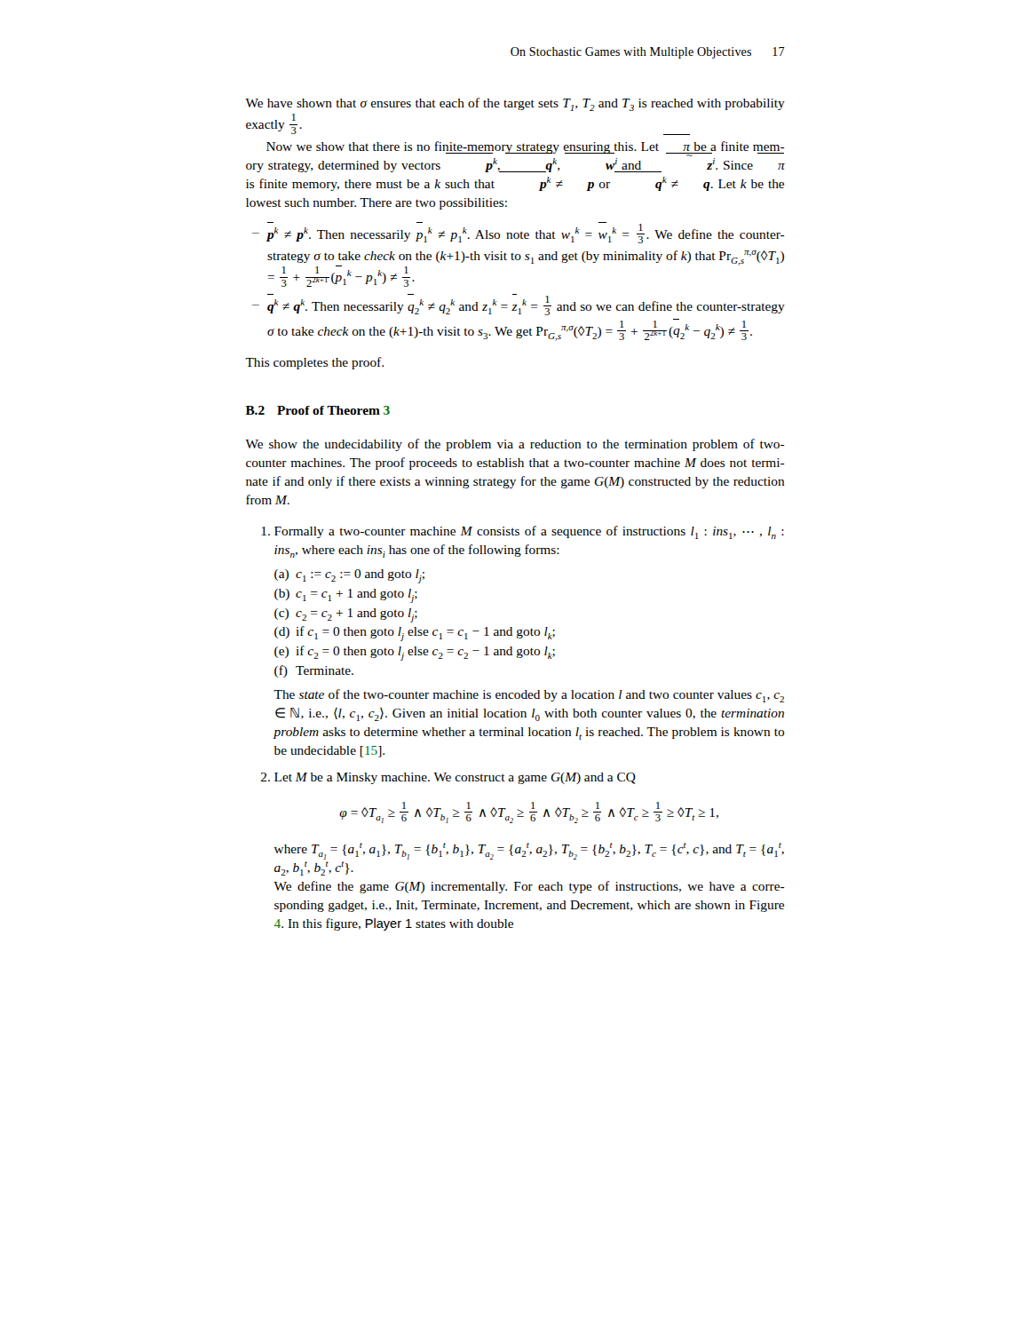On Stochastic Games with Multiple Objectives17
We have shown that σ ensures that each of the target sets T1, T2 and T3 is reached with probability exactly 13.
Now we show that there is no finite-memory strategy ensuring this. Let π be a finite memory strategy, determined by vectors pk, qk, wi and zi. Since π is finite memory, there must be a k such that pk ≠ p or qk ≠ q. Let k be the lowest such number. There are two possibilities:
pk ≠ pk. Then necessarily p1k ≠ p1k. Also note that w1k = w1k = 13. We define the counter-strategy σ to take check on the (k+1)-th visit to s1 and get (by minimality of k) that PrG,sπ,σ(◊T1) = 13 + 122k+1(p1k − p1k) ≠ 13.
qk ≠ qk. Then necessarily q2k ≠ q2k and z1k = z1k = 13 and so we can define the counter-strategy σ to take check on the (k+1)-th visit to s3. We get PrG,sπ,σ(◊T2) = 13 + 122k+1(q2k − q2k) ≠ 13.
This completes the proof.
B.2 Proof of Theorem 3
We show the undecidability of the problem via a reduction to the termination problem of two-counter machines. The proof proceeds to establish that a two-counter machine M does not terminate if and only if there exists a winning strategy for the game G(M) constructed by the reduction from M.
Formally a two-counter machine M consists of a sequence of instructions l1 : ins1, ⋯ , ln : insn, where each insi has one of the following forms:
c1 := c2 := 0 and goto lj;
c1 = c1 + 1 and goto lj;
c2 = c2 + 1 and goto lj;
if c1 = 0 then goto lj else c1 = c1 − 1 and goto lk;
if c2 = 0 then goto lj else c2 = c2 − 1 and goto lk;
Terminate.
The state of the two-counter machine is encoded by a location l and two counter values c1, c2 ∈ ℕ, i.e., ⟨l, c1, c2⟩. Given an initial location l0 with both counter values 0, the termination problem asks to determine whether a terminal location lt is reached. The problem is known to be undecidable [15].
Let M be a Minsky machine. We construct a game G(M) and a CQ
φ = ◊Ta1 ≥ 16 ∧ ◊Tb1 ≥ 16 ∧ ◊Ta2 ≥ 16 ∧ ◊Tb2 ≥ 16 ∧ ◊Tc ≥ 13 ≥ ◊Tt ≥ 1,
where Ta1 = {a1t, a1}, Tb1 = {b1t, b1}, Ta2 = {a2t, a2}, Tb2 = {b2t, b2}, Tc = {ct, c}, and Tt = {a1t, a2, b1t, b2t, ct}.
We define the game G(M) incrementally. For each type of instructions, we have a corresponding gadget, i.e., Init, Terminate, Increment, and Decrement, which are shown in Figure 4. In this figure, Player 1 states with double